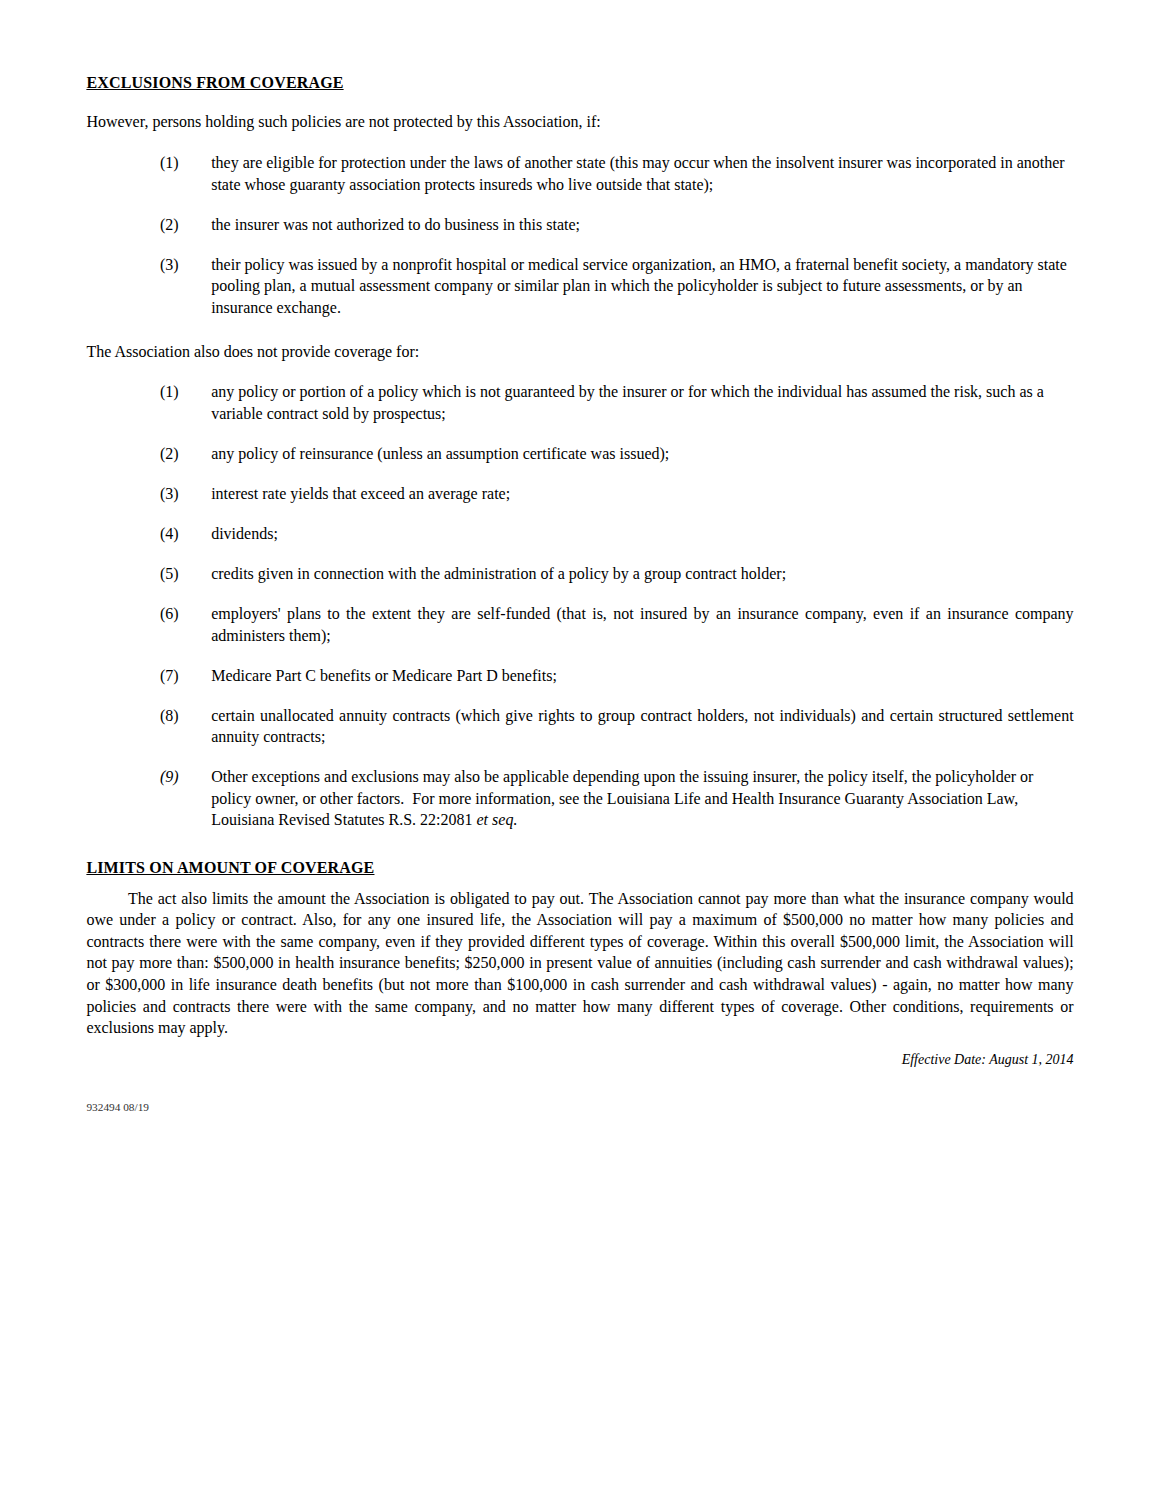EXCLUSIONS FROM COVERAGE
However, persons holding such policies are not protected by this Association, if:
(1) they are eligible for protection under the laws of another state (this may occur when the insolvent insurer was incorporated in another state whose guaranty association protects insureds who live outside that state);
(2) the insurer was not authorized to do business in this state;
(3) their policy was issued by a nonprofit hospital or medical service organization, an HMO, a fraternal benefit society, a mandatory state pooling plan, a mutual assessment company or similar plan in which the policyholder is subject to future assessments, or by an insurance exchange.
The Association also does not provide coverage for:
(1) any policy or portion of a policy which is not guaranteed by the insurer or for which the individual has assumed the risk, such as a variable contract sold by prospectus;
(2) any policy of reinsurance (unless an assumption certificate was issued);
(3) interest rate yields that exceed an average rate;
(4) dividends;
(5) credits given in connection with the administration of a policy by a group contract holder;
(6) employers' plans to the extent they are self-funded (that is, not insured by an insurance company, even if an insurance company administers them);
(7) Medicare Part C benefits or Medicare Part D benefits;
(8) certain unallocated annuity contracts (which give rights to group contract holders, not individuals) and certain structured settlement annuity contracts;
(9) Other exceptions and exclusions may also be applicable depending upon the issuing insurer, the policy itself, the policyholder or policy owner, or other factors. For more information, see the Louisiana Life and Health Insurance Guaranty Association Law, Louisiana Revised Statutes R.S. 22:2081 et seq.
LIMITS ON AMOUNT OF COVERAGE
The act also limits the amount the Association is obligated to pay out. The Association cannot pay more than what the insurance company would owe under a policy or contract. Also, for any one insured life, the Association will pay a maximum of $500,000 no matter how many policies and contracts there were with the same company, even if they provided different types of coverage. Within this overall $500,000 limit, the Association will not pay more than: $500,000 in health insurance benefits; $250,000 in present value of annuities (including cash surrender and cash withdrawal values); or $300,000 in life insurance death benefits (but not more than $100,000 in cash surrender and cash withdrawal values) - again, no matter how many policies and contracts there were with the same company, and no matter how many different types of coverage. Other conditions, requirements or exclusions may apply.
Effective Date: August 1, 2014
932494 08/19